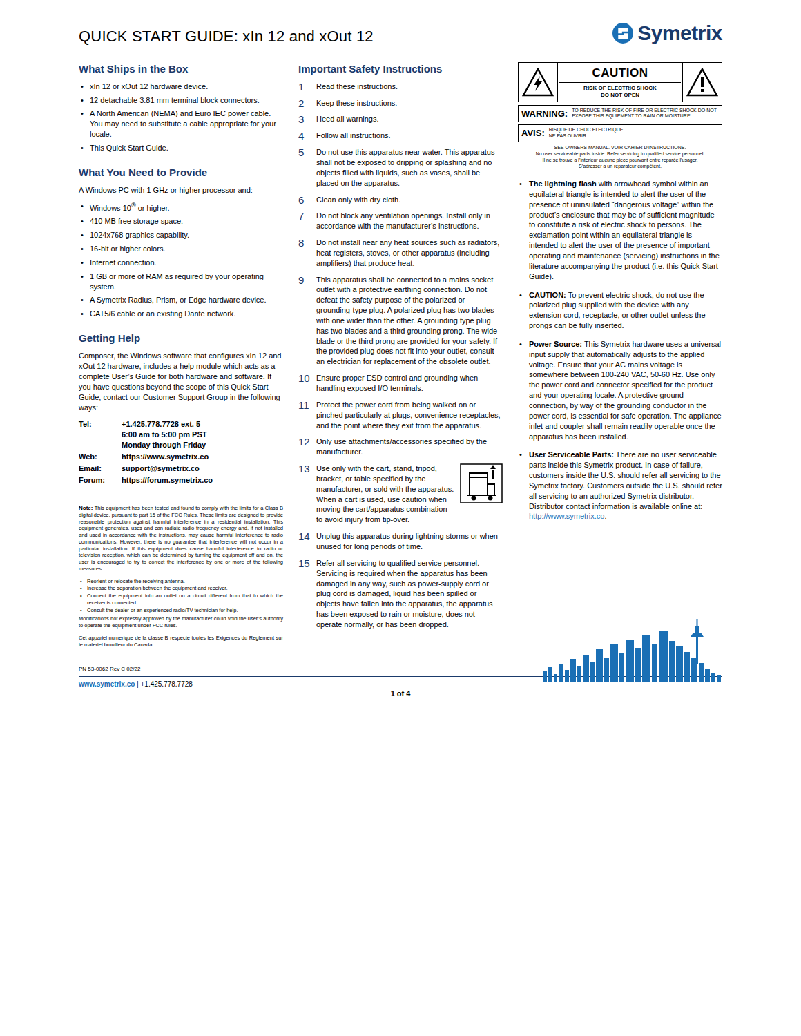QUICK START GUIDE: xIn 12 and xOut 12
Symetrix
What Ships in the Box
xIn 12 or xOut 12 hardware device.
12 detachable 3.81 mm terminal block connectors.
A North American (NEMA) and Euro IEC power cable. You may need to substitute a cable appropriate for your locale.
This Quick Start Guide.
What You Need to Provide
A Windows PC with 1 GHz or higher processor and:
Windows 10® or higher.
410 MB free storage space.
1024x768 graphics capability.
16-bit or higher colors.
Internet connection.
1 GB or more of RAM as required by your operating system.
A Symetrix Radius, Prism, or Edge hardware device.
CAT5/6 cable or an existing Dante network.
Getting Help
Composer, the Windows software that configures xIn 12 and xOut 12 hardware, includes a help module which acts as a complete User’s Guide for both hardware and software. If you have questions beyond the scope of this Quick Start Guide, contact our Customer Support Group in the following ways:
| Tel: | +1.425.778.7728 ext. 5 6:00 am to 5:00 pm PST Monday through Friday |
| Web: | https://www.symetrix.co |
| Email: | support@symetrix.co |
| Forum: | https://forum.symetrix.co |
Note: This equipment has been tested and found to comply with the limits for a Class B digital device, pursuant to part 15 of the FCC Rules. These limits are designed to provide reasonable protection against harmful interference in a residential installation. This equipment generates, uses and can radiate radio frequency energy and, if not installed and used in accordance with the instructions, may cause harmful interference to radio communications. However, there is no guarantee that interference will not occur in a particular installation. If this equipment does cause harmful interference to radio or television reception, which can be determined by turning the equipment off and on, the user is encouraged to try to correct the interference by one or more of the following measures:
Reorient or relocate the receiving antenna.
Increase the separation between the equipment and receiver.
Connect the equipment into an outlet on a circuit different from that to which the receiver is connected.
Consult the dealer or an experienced radio/TV technician for help.
Modifications not expressly approved by the manufacturer could void the user’s authority to operate the equipment under FCC rules.
Cet appariel numerique de la classe B respecte toutes les Exigences du Reglement sur le materiel brouilleur du Canada.
Important Safety Instructions
Read these instructions.
Keep these instructions.
Heed all warnings.
Follow all instructions.
Do not use this apparatus near water. This apparatus shall not be exposed to dripping or splashing and no objects filled with liquids, such as vases, shall be placed on the apparatus.
Clean only with dry cloth.
Do not block any ventilation openings. Install only in accordance with the manufacturer’s instructions.
Do not install near any heat sources such as radiators, heat registers, stoves, or other apparatus (including amplifiers) that produce heat.
This apparatus shall be connected to a mains socket outlet with a protective earthing connection. Do not defeat the safety purpose of the polarized or grounding-type plug. A polarized plug has two blades with one wider than the other. A grounding type plug has two blades and a third grounding prong. The wide blade or the third prong are provided for your safety. If the provided plug does not fit into your outlet, consult an electrician for replacement of the obsolete outlet.
Ensure proper ESD control and grounding when handling exposed I/O terminals.
Protect the power cord from being walked on or pinched particularly at plugs, convenience receptacles, and the point where they exit from the apparatus.
Only use attachments/accessories specified by the manufacturer.
Use only with the cart, stand, tripod, bracket, or table specified by the manufacturer, or sold with the apparatus. When a cart is used, use caution when moving the cart/apparatus combination to avoid injury from tip-over.
Unplug this apparatus during lightning storms or when unused for long periods of time.
Refer all servicing to qualified service personnel. Servicing is required when the apparatus has been damaged in any way, such as power-supply cord or plug cord is damaged, liquid has been spilled or objects have fallen into the apparatus, the apparatus has been exposed to rain or moisture, does not operate normally, or has been dropped.
CAUTION
RISK OF ELECTRIC SHOCK
DO NOT OPEN
WARNING:
To reduce the risk of fire or electric shock do not expose this equipment to rain or moisture
AVIS:
Risque de choc electrique
ne pas ouvrir
See owners manual. Voir cahier d’instructions.
No user serviceable parts inside. Refer servicing to qualified service personnel.
Il ne se trouve a l’interieur aucune piece pourvant entre reparée l’usager.
S’adresser a un reparateur compétent.
The lightning flash with arrowhead symbol within an equilateral triangle is intended to alert the user of the presence of uninsulated “dangerous voltage” within the product’s enclosure that may be of sufficient magnitude to constitute a risk of electric shock to persons. The exclamation point within an equilateral triangle is intended to alert the user of the presence of important operating and maintenance (servicing) instructions in the literature accompanying the product (i.e. this Quick Start Guide).
CAUTION: To prevent electric shock, do not use the polarized plug supplied with the device with any extension cord, receptacle, or other outlet unless the prongs can be fully inserted.
Power Source: This Symetrix hardware uses a universal input supply that automatically adjusts to the applied voltage. Ensure that your AC mains voltage is somewhere between 100-240 VAC, 50-60 Hz. Use only the power cord and connector specified for the product and your operating locale. A protective ground connection, by way of the grounding conductor in the power cord, is essential for safe operation. The appliance inlet and coupler shall remain readily operable once the apparatus has been installed.
User Serviceable Parts: There are no user serviceable parts inside this Symetrix product. In case of failure, customers inside the U.S. should refer all servicing to the Symetrix factory. Customers outside the U.S. should refer all servicing to an authorized Symetrix distributor. Distributor contact information is available online at: http://www.symetrix.co.
PN 53-0062 Rev C 02/22
www.symetrix.co | +1.425.778.7728
1 of 4